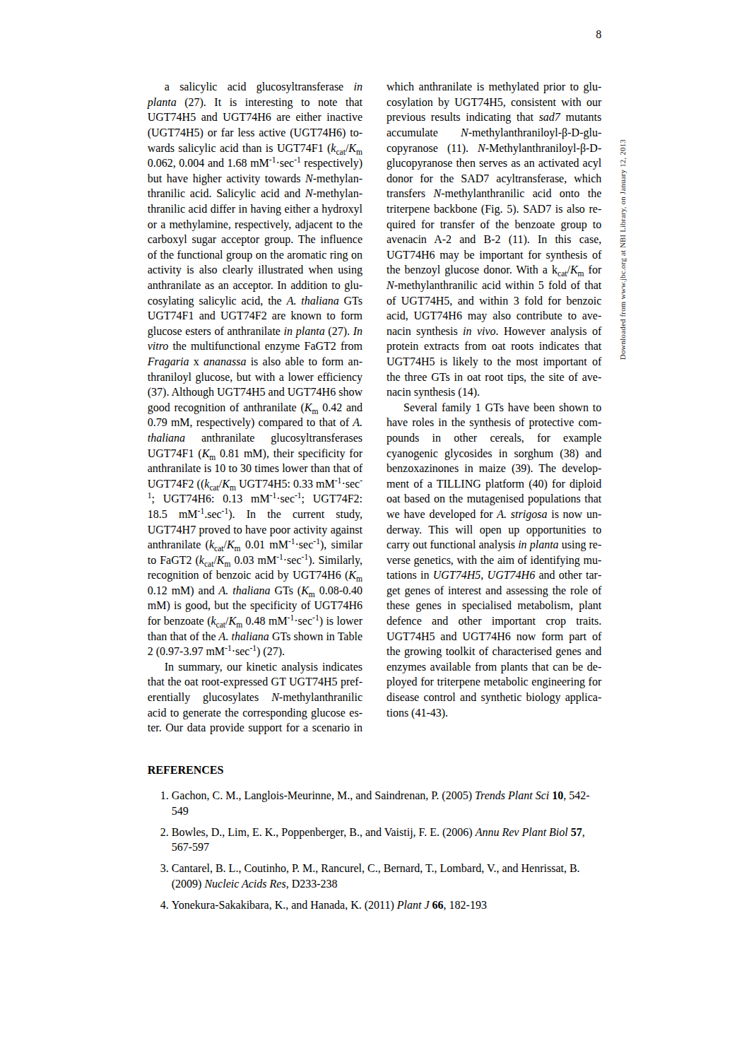8
Downloaded from www.jbc.org at NBI Library, on January 12, 2013
a salicylic acid glucosyltransferase in planta (27). It is interesting to note that UGT74H5 and UGT74H6 are either inactive (UGT74H5) or far less active (UGT74H6) towards salicylic acid than is UGT74F1 (kcat/Km 0.062, 0.004 and 1.68 mM-1·sec-1 respectively) but have higher activity towards N-methylanthranilic acid. Salicylic acid and N-methylanthranilic acid differ in having either a hydroxyl or a methylamine, respectively, adjacent to the carboxyl sugar acceptor group. The influence of the functional group on the aromatic ring on activity is also clearly illustrated when using anthranilate as an acceptor. In addition to glucosylating salicylic acid, the A. thaliana GTs UGT74F1 and UGT74F2 are known to form glucose esters of anthranilate in planta (27). In vitro the multifunctional enzyme FaGT2 from Fragaria x ananassa is also able to form anthraniloyl glucose, but with a lower efficiency (37). Although UGT74H5 and UGT74H6 show good recognition of anthranilate (Km 0.42 and 0.79 mM, respectively) compared to that of A. thaliana anthranilate glucosyltransferases UGT74F1 (Km 0.81 mM), their specificity for anthranilate is 10 to 30 times lower than that of UGT74F2 ((kcat/Km UGT74H5: 0.33 mM-1·sec-1; UGT74H6: 0.13 mM-1·sec-1; UGT74F2: 18.5 mM-1.sec-1). In the current study, UGT74H7 proved to have poor activity against anthranilate (kcat/Km 0.01 mM-1·sec-1), similar to FaGT2 (kcat/Km 0.03 mM-1·sec-1). Similarly, recognition of benzoic acid by UGT74H6 (Km 0.12 mM) and A. thaliana GTs (Km 0.08-0.40 mM) is good, but the specificity of UGT74H6 for benzoate (kcat/Km 0.48 mM-1·sec-1) is lower than that of the A. thaliana GTs shown in Table 2 (0.97-3.97 mM-1·sec-1) (27).
In summary, our kinetic analysis indicates that the oat root-expressed GT UGT74H5 preferentially glucosylates N-methylanthranilic acid to generate the corresponding glucose ester. Our data provide support for a scenario in which anthranilate is methylated prior to glucosylation by UGT74H5, consistent with our previous results indicating that sad7 mutants accumulate N-methylanthraniloyl-β-D-glucopyranose (11). N-Methylanthraniloyl-β-D-glucopyranose then serves as an activated acyl donor for the SAD7 acyltransferase, which transfers N-methylanthranilic acid onto the triterpene backbone (Fig. 5). SAD7 is also required for transfer of the benzoate group to avenacin A-2 and B-2 (11). In this case, UGT74H6 may be important for synthesis of the benzoyl glucose donor. With a kcat/Km for N-methylanthranilic acid within 5 fold of that of UGT74H5, and within 3 fold for benzoic acid, UGT74H6 may also contribute to avenacin synthesis in vivo. However analysis of protein extracts from oat roots indicates that UGT74H5 is likely to the most important of the three GTs in oat root tips, the site of avenacin synthesis (14).
Several family 1 GTs have been shown to have roles in the synthesis of protective compounds in other cereals, for example cyanogenic glycosides in sorghum (38) and benzoxazinones in maize (39). The development of a TILLING platform (40) for diploid oat based on the mutagenised populations that we have developed for A. strigosa is now underway. This will open up opportunities to carry out functional analysis in planta using reverse genetics, with the aim of identifying mutations in UGT74H5, UGT74H6 and other target genes of interest and assessing the role of these genes in specialised metabolism, plant defence and other important crop traits. UGT74H5 and UGT74H6 now form part of the growing toolkit of characterised genes and enzymes available from plants that can be deployed for triterpene metabolic engineering for disease control and synthetic biology applications (41-43).
REFERENCES
Gachon, C. M., Langlois-Meurinne, M., and Saindrenan, P. (2005) Trends Plant Sci 10, 542-549
Bowles, D., Lim, E. K., Poppenberger, B., and Vaistij, F. E. (2006) Annu Rev Plant Biol 57, 567-597
Cantarel, B. L., Coutinho, P. M., Rancurel, C., Bernard, T., Lombard, V., and Henrissat, B. (2009) Nucleic Acids Res, D233-238
Yonekura-Sakakibara, K., and Hanada, K. (2011) Plant J 66, 182-193